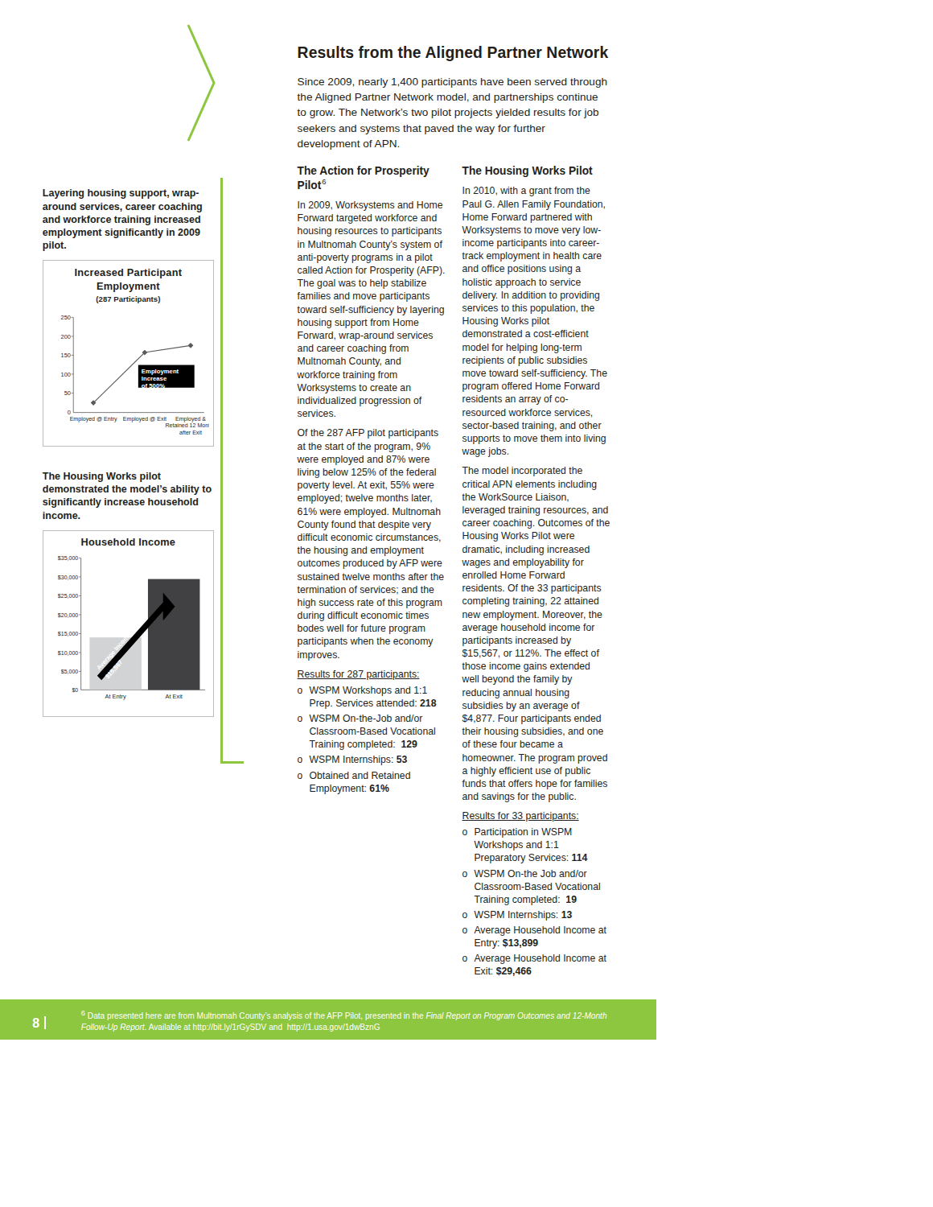Results from the Aligned Partner Network
Since 2009, nearly 1,400 participants have been served through the Aligned Partner Network model, and partnerships continue to grow. The Network’s two pilot projects yielded results for job seekers and systems that paved the way for further development of APN.
The Action for Prosperity Pilot6
In 2009, Worksystems and Home Forward targeted workforce and housing resources to participants in Multnomah County’s system of anti-poverty programs in a pilot called Action for Prosperity (AFP). The goal was to help stabilize families and move participants toward self-sufficiency by layering housing support from Home Forward, wrap-around services and career coaching from Multnomah County, and workforce training from Worksystems to create an individualized progression of services.
Of the 287 AFP pilot participants at the start of the program, 9% were employed and 87% were living below 125% of the federal poverty level. At exit, 55% were employed; twelve months later, 61% were employed. Multnomah County found that despite very difficult economic circumstances, the housing and employment outcomes produced by AFP were sustained twelve months after the termination of services; and the high success rate of this program during difficult economic times bodes well for future program participants when the economy improves.
Results for 287 participants:
WSPM Workshops and 1:1 Prep. Services attended: 218
WSPM On-the-Job and/or Classroom-Based Vocational Training completed: 129
WSPM Internships: 53
Obtained and Retained Employment: 61%
The Housing Works Pilot
In 2010, with a grant from the Paul G. Allen Family Foundation, Home Forward partnered with Worksystems to move very low-income participants into career-track employment in health care and office positions using a holistic approach to service delivery. In addition to providing services to this population, the Housing Works pilot demonstrated a cost-efficient model for helping long-term recipients of public subsidies move toward self-sufficiency. The program offered Home Forward residents an array of co-resourced workforce services, sector-based training, and other supports to move them into living wage jobs.
The model incorporated the critical APN elements including the WorkSource Liaison, leveraged training resources, and career coaching. Outcomes of the Housing Works Pilot were dramatic, including increased wages and employability for enrolled Home Forward residents. Of the 33 participants completing training, 22 attained new employment. Moreover, the average household income for participants increased by $15,567, or 112%. The effect of those income gains extended well beyond the family by reducing annual housing subsidies by an average of $4,877. Four participants ended their housing subsidies, and one of these four became a homeowner. The program proved a highly efficient use of public funds that offers hope for families and savings for the public.
Results for 33 participants:
Participation in WSPM Workshops and 1:1 Preparatory Services: 114
WSPM On-the Job and/or Classroom-Based Vocational Training completed: 19
WSPM Internships: 13
Average Household Income at Entry: $13,899
Average Household Income at Exit: $29,466
Layering housing support, wrap-around services, career coaching and workforce training increased employment significantly in 2009 pilot.
Increased Participant Employment
(287 Participants)
250 200 150 100 50 0 Employment Increase of 500% Employed @ Entry Employed @ Exit Employed & Retained 12 Months after Exit
The Housing Works pilot demonstrated the model’s ability to significantly increase household income.
Household Income
$35,000 $30,000 $25,000 $20,000 $15,000 $10,000 $5,000 $0 Average Income Gain $15,567 At Entry At Exit
8
6 Data presented here are from Multnomah County’s analysis of the AFP Pilot, presented in the Final Report on Program Outcomes and 12-Month Follow-Up Report. Available at http://bit.ly/1rGySDV and http://1.usa.gov/1dwBznG